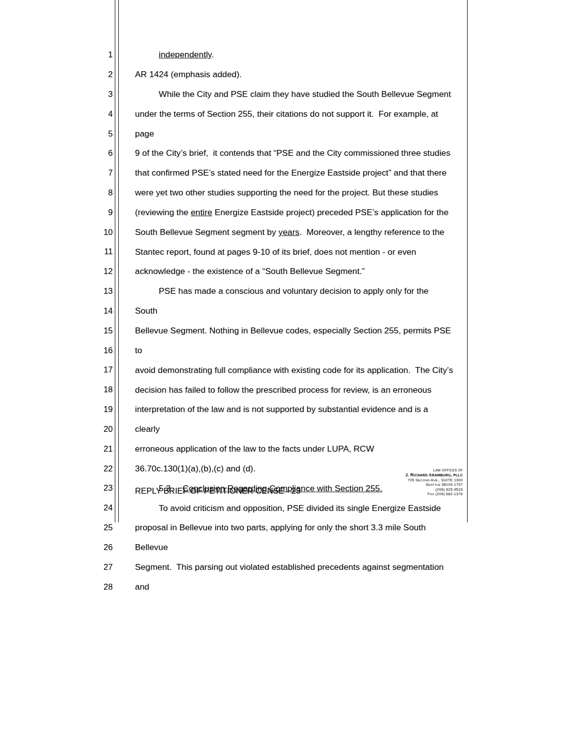1
2
3
4
5
6
7
8
9
10
11
12
13
14
15
16
17
18
19
20
21
22
23
24
25
26
27
28
independently.
AR 1424 (emphasis added).
While the City and PSE claim they have studied the South Bellevue Segment
under the terms of Section 255, their citations do not support it. For example, at page
9 of the City’s brief, it contends that “PSE and the City commissioned three studies
that confirmed PSE’s stated need for the Energize Eastside project” and that there
were yet two other studies supporting the need for the project. But these studies
(reviewing the entire Energize Eastside project) preceded PSE’s application for the
South Bellevue Segment segment by years. Moreover, a lengthy reference to the
Stantec report, found at pages 9-10 of its brief, does not mention - or even
acknowledge - the existence of a “South Bellevue Segment.”
PSE has made a conscious and voluntary decision to apply only for the South
Bellevue Segment. Nothing in Bellevue codes, especially Section 255, permits PSE to
avoid demonstrating full compliance with existing code for its application. The City’s
decision has failed to follow the prescribed process for review, is an erroneous
interpretation of the law and is not supported by substantial evidence and is a clearly
erroneous application of the law to the facts under LUPA, RCW
36.70c.130(1)(a),(b),(c) and (d).
5.3. Conclusion Regarding Compliance with Section 255.
To avoid criticism and opposition, PSE divided its single Energize Eastside
proposal in Bellevue into two parts, applying for only the short 3.3 mile South Bellevue
Segment. This parsing out violated established precedents against segmentation and
REPLY BRIEF OF PETITIONER CENSE - 23
LAW OFFICES OF
J. RICHARD ARAMBURU, PLLC
705 SECOND AVE., SUITE 1300
SEATTLE 98104-1797
(206) 625-9515
FAX (206) 682-1376